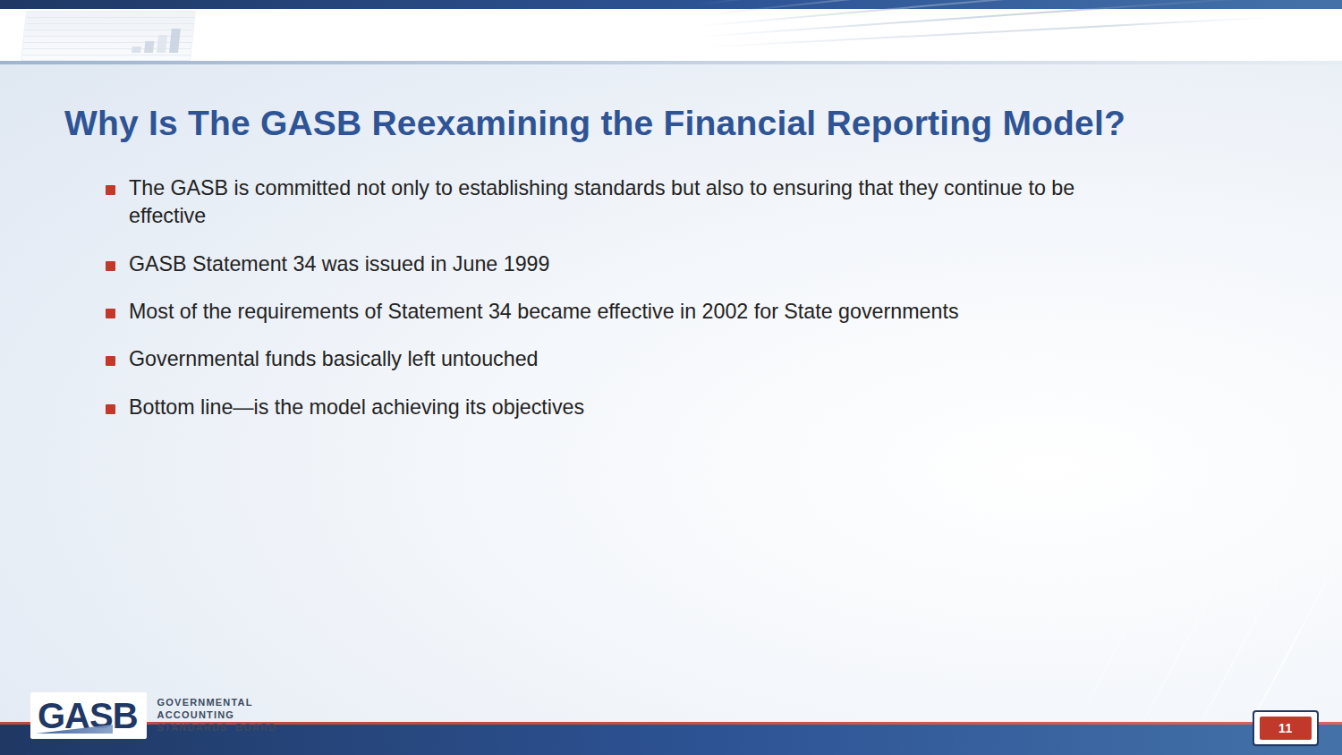Why Is The GASB Reexamining the Financial Reporting Model?
The GASB is committed not only to establishing standards but also to ensuring that they continue to be effective
GASB Statement 34 was issued in June 1999
Most of the requirements of Statement 34 became effective in 2002 for State governments
Governmental funds basically left untouched
Bottom line—is the model achieving its objectives
GASB
Governmental
Accounting
Standards Board
11